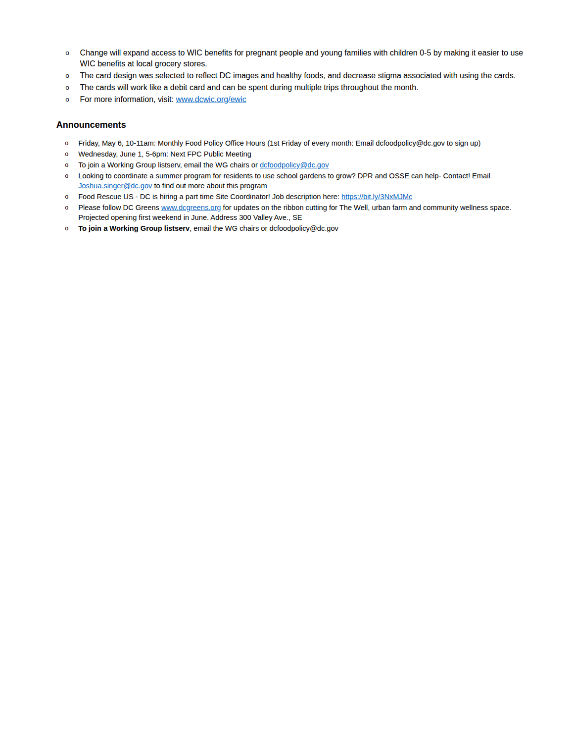Change will expand access to WIC benefits for pregnant people and young families with children 0-5 by making it easier to use WIC benefits at local grocery stores.
The card design was selected to reflect DC images and healthy foods, and decrease stigma associated with using the cards.
The cards will work like a debit card and can be spent during multiple trips throughout the month.
For more information, visit: www.dcwic.org/ewic
Announcements
Friday, May 6, 10-11am: Monthly Food Policy Office Hours (1st Friday of every month: Email dcfoodpolicy@dc.gov to sign up)
Wednesday, June 1, 5-6pm: Next FPC Public Meeting
To join a Working Group listserv, email the WG chairs or dcfoodpolicy@dc.gov
Looking to coordinate a summer program for residents to use school gardens to grow? DPR and OSSE can help- Contact! Email Joshua.singer@dc.gov to find out more about this program
Food Rescue US - DC is hiring a part time Site Coordinator! Job description here: https://bit.ly/3NxMJMc
Please follow DC Greens www.dcgreens.org for updates on the ribbon cutting for The Well, urban farm and community wellness space. Projected opening first weekend in June. Address 300 Valley Ave., SE
To join a Working Group listserv, email the WG chairs or dcfoodpolicy@dc.gov